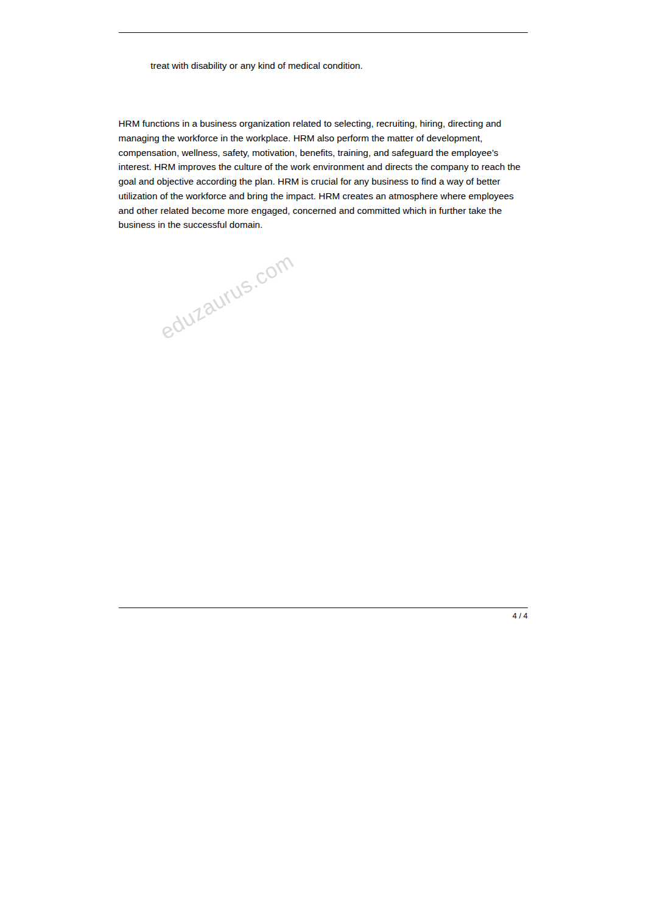treat with disability or any kind of medical condition.
HRM functions in a business organization related to selecting, recruiting, hiring, directing and managing the workforce in the workplace. HRM also perform the matter of development, compensation, wellness, safety, motivation, benefits, training, and safeguard the employee’s interest. HRM improves the culture of the work environment and directs the company to reach the goal and objective according the plan. HRM is crucial for any business to find a way of better utilization of the workforce and bring the impact. HRM creates an atmosphere where employees and other related become more engaged, concerned and committed which in further take the business in the successful domain.
eduzaurus.com
4 / 4